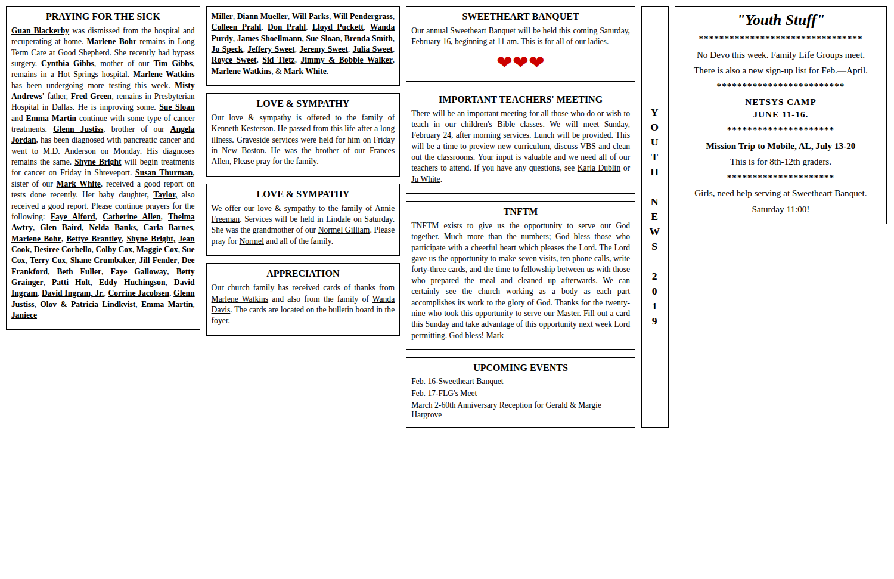Praying for the Sick
Guan Blackerby was dismissed from the hospital and recuperating at home. Marlene Bohr remains in Long Term Care at Good Shepherd. She recently had bypass surgery. Cynthia Gibbs, mother of our Tim Gibbs, remains in a Hot Springs hospital. Marlene Watkins has been undergoing more testing this week. Misty Andrews' father, Fred Green, remains in Presbyterian Hospital in Dallas. He is improving some. Sue Sloan and Emma Martin continue with some type of cancer treatments. Glenn Justiss, brother of our Angela Jordan, has been diagnosed with pancreatic cancer and went to M.D. Anderson on Monday. His diagnoses remains the same. Shyne Bright will begin treatments for cancer on Friday in Shreveport. Susan Thurman, sister of our Mark White, received a good report on tests done recently. Her baby daughter, Taylor, also received a good report. Please continue prayers for the following: Faye Alford, Catherine Allen, Thelma Awtry, Glen Baird, Nelda Banks, Carla Barnes, Marlene Bohr, Bettye Brantley, Shyne Bright, Jean Cook, Desiree Corbello, Colby Cox, Maggie Cox, Sue Cox, Terry Cox, Shane Crumbaker, Jill Fender, Dee Frankford, Beth Fuller, Faye Galloway, Betty Grainger, Patti Holt, Eddy Huchingson, David Ingram, David Ingram, Jr., Corrine Jacobsen, Glenn Justiss, Olov & Patricia Lindkvist, Emma Martin, Janiece
Miller, Diann Mueller, Will Parks, Will Pendergrass, Colleen Prahl, Don Prahl, Lloyd Puckett, Wanda Purdy, James Shoellmann, Sue Sloan, Brenda Smith, Jo Speck, Jeffery Sweet, Jeremy Sweet, Julia Sweet, Royce Sweet, Sid Tietz, Jimmy & Bobbie Walker, Marlene Watkins, & Mark White.
Love & Sympathy
Our love & sympathy is offered to the family of Kenneth Kesterson. He passed from this life after a long illness. Graveside services were held for him on Friday in New Boston. He was the brother of our Frances Allen, Please pray for the family.
Love & Sympathy
We offer our love & sympathy to the family of Annie Freeman. Services will be held in Lindale on Saturday. She was the grandmother of our Normel Gilliam. Please pray for Normel and all of the family.
Appreciation
Our church family has received cards of thanks from Marlene Watkins and also from the family of Wanda Davis. The cards are located on the bulletin board in the foyer.
Sweetheart Banquet
Our annual Sweetheart Banquet will be held this coming Saturday, February 16, beginning at 11 am. This is for all of our ladies.
❤❤❤
Important Teachers' Meeting
There will be an important meeting for all those who do or wish to teach in our children's Bible classes. We will meet Sunday, February 24, after morning services. Lunch will be provided. This will be a time to preview new curriculum, discuss VBS and clean out the classrooms. Your input is valuable and we need all of our teachers to attend. If you have any questions, see Karla Dublin or Ju White.
TNFTM
TNFTM exists to give us the opportunity to serve our God together. Much more than the numbers; God bless those who participate with a cheerful heart which pleases the Lord. The Lord gave us the opportunity to make seven visits, ten phone calls, write forty-three cards, and the time to fellowship between us with those who prepared the meal and cleaned up afterwards. We can certainly see the church working as a body as each part accomplishes its work to the glory of God. Thanks for the twenty-nine who took this opportunity to serve our Master. Fill out a card this Sunday and take advantage of this opportunity next week Lord permitting. God bless! Mark
Upcoming Events
Feb. 16-Sweetheart Banquet
Feb. 17-FLG's Meet
March 2-60th Anniversary Reception for Gerald & Margie Hargrove
Y O U T H N E W S 2 0 1 9
"Youth Stuff"
********************************
No Devo this week. Family Life Groups meet.
There is also a new sign-up list for Feb.—April.
*************************
NETSYS CAMP
JUNE 11-16.
*********************
Mission Trip to Mobile, AL, July 13-20
This is for 8th-12th graders.
*********************
Girls, need help serving at Sweetheart Banquet.
Saturday 11:00!